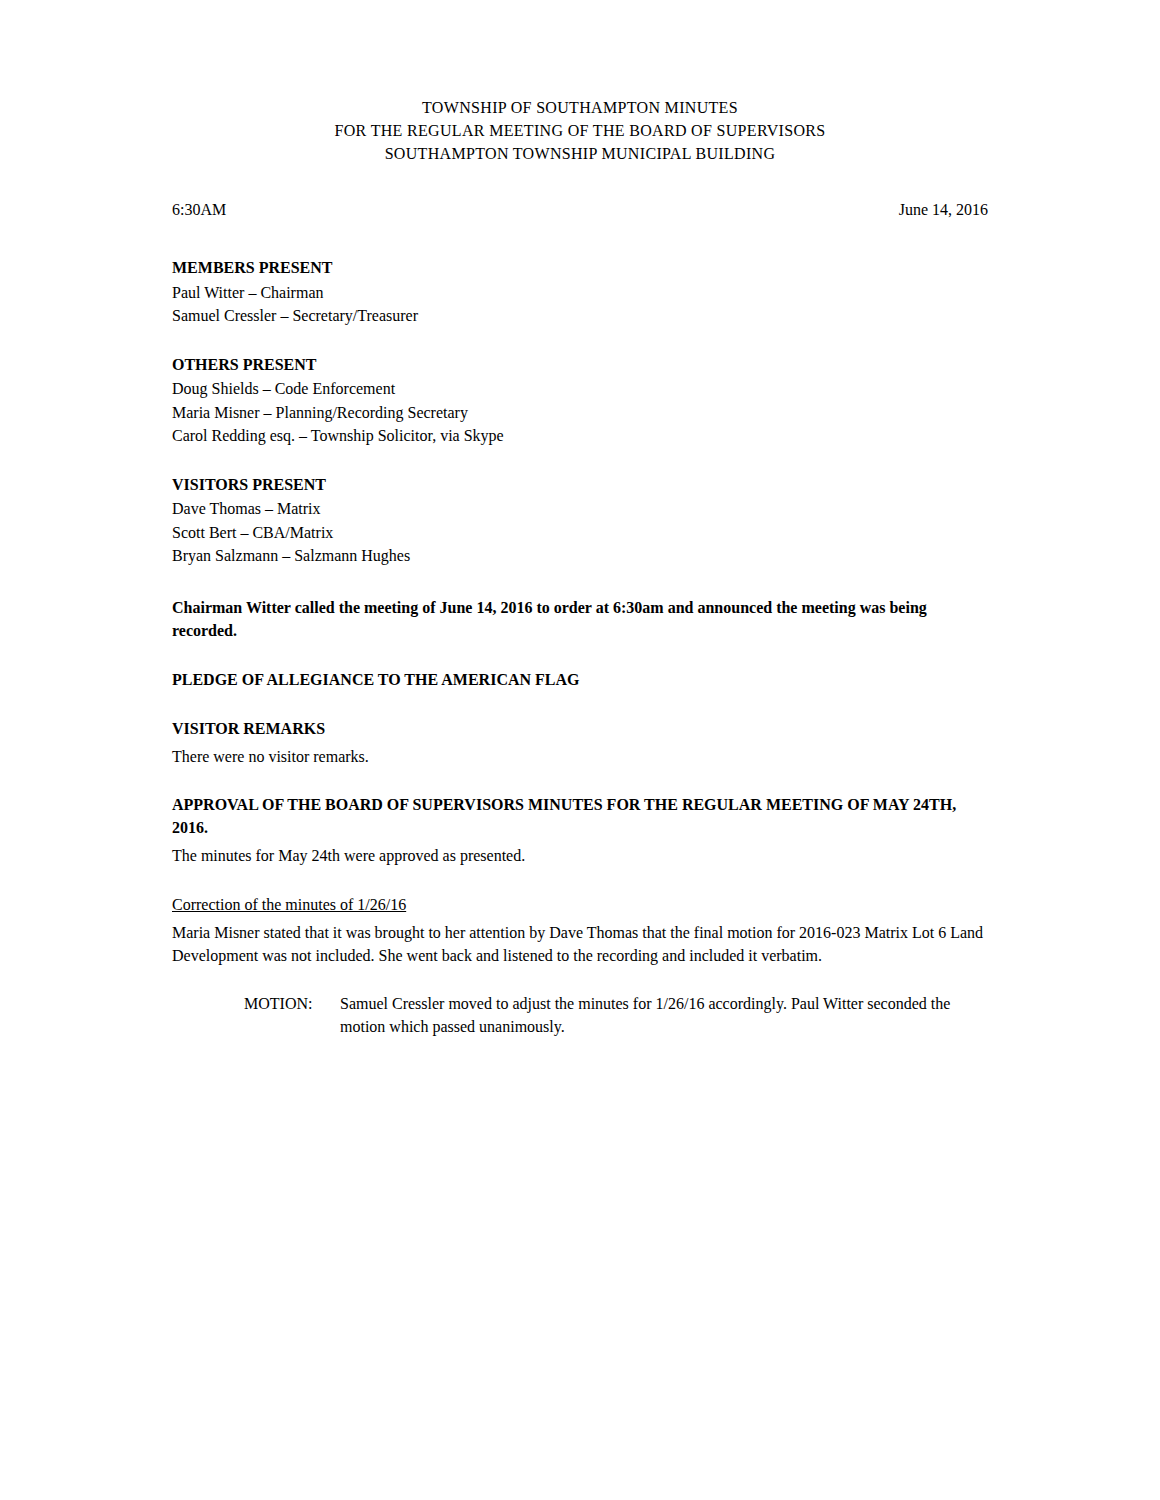Township of Southampton Minutes
for the Regular Meeting of the Board of Supervisors
Southampton Township Municipal Building
6:30AM June 14, 2016
Members Present
Paul Witter – Chairman
Samuel Cressler – Secretary/Treasurer
Others Present
Doug Shields – Code Enforcement
Maria Misner – Planning/Recording Secretary
Carol Redding esq. – Township Solicitor, via Skype
Visitors Present
Dave Thomas – Matrix
Scott Bert – CBA/Matrix
Bryan Salzmann – Salzmann Hughes
Chairman Witter called the meeting of June 14, 2016 to order at 6:30am and announced the meeting was being recorded.
Pledge of Allegiance to the American Flag
Visitor Remarks
There were no visitor remarks.
Approval of the Board of Supervisors Minutes for the Regular Meeting of May 24th, 2016.
The minutes for May 24th were approved as presented.
Correction of the minutes of 1/26/16
Maria Misner stated that it was brought to her attention by Dave Thomas that the final motion for 2016-023 Matrix Lot 6 Land Development was not included. She went back and listened to the recording and included it verbatim.
MOTION: Samuel Cressler moved to adjust the minutes for 1/26/16 accordingly. Paul Witter seconded the motion which passed unanimously.